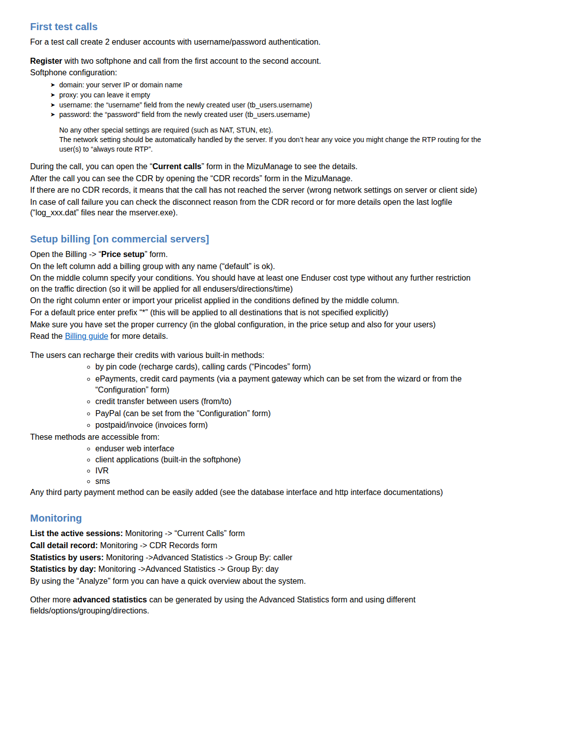First test calls
For a test call create 2 enduser accounts with username/password authentication.
Register with two softphone and call from the first account to the second account.
Softphone configuration:
domain: your server IP or domain name
proxy: you can leave it empty
username: the “username” field from the newly created user (tb_users.username)
password: the “password” field from the newly created user (tb_users.username)
No any other special settings are required (such as NAT, STUN, etc).
The network setting should be automatically handled by the server. If you don’t hear any voice you might change the RTP routing for the user(s) to “always route RTP”.
During the call, you can open the “Current calls” form in the MizuManage to see the details.
After the call you can see the CDR by opening the “CDR records” form in the MizuManage.
If there are no CDR records, it means that the call has not reached the server (wrong network settings on server or client side)
In case of call failure you can check the disconnect reason from the CDR record or for more details open the last logfile (“log_xxx.dat” files near the mserver.exe).
Setup billing [on commercial servers]
Open the Billing -> “Price setup” form.
On the left column add a billing group with any name (“default” is ok).
On the middle column specify your conditions. You should have at least one Enduser cost type without any further restriction on the traffic direction (so it will be applied for all endusers/directions/time)
On the right column enter or import your pricelist applied in the conditions defined by the middle column.
For a default price enter prefix “*” (this will be applied to all destinations that is not specified explicitly)
Make sure you have set the proper currency (in the global configuration, in the price setup and also for your users)
Read the Billing guide for more details.
The users can recharge their credits with various built-in methods:
by pin code (recharge cards), calling cards (“Pincodes” form)
ePayments, credit card payments (via a payment gateway which can be set from the wizard or from the “Configuration” form)
credit transfer between users (from/to)
PayPal (can be set from the “Configuration” form)
postpaid/invoice (invoices form)
These methods are accessible from:
enduser web interface
client applications (built-in the softphone)
IVR
sms
Any third party payment method can be easily added (see the database interface and http interface documentations)
Monitoring
List the active sessions: Monitoring -> “Current Calls” form
Call detail record: Monitoring -> CDR Records form
Statistics by users: Monitoring ->Advanced Statistics -> Group By: caller
Statistics by day: Monitoring ->Advanced Statistics -> Group By: day
By using the “Analyze” form you can have a quick overview about the system.
Other more advanced statistics can be generated by using the Advanced Statistics form and using different fields/options/grouping/directions.